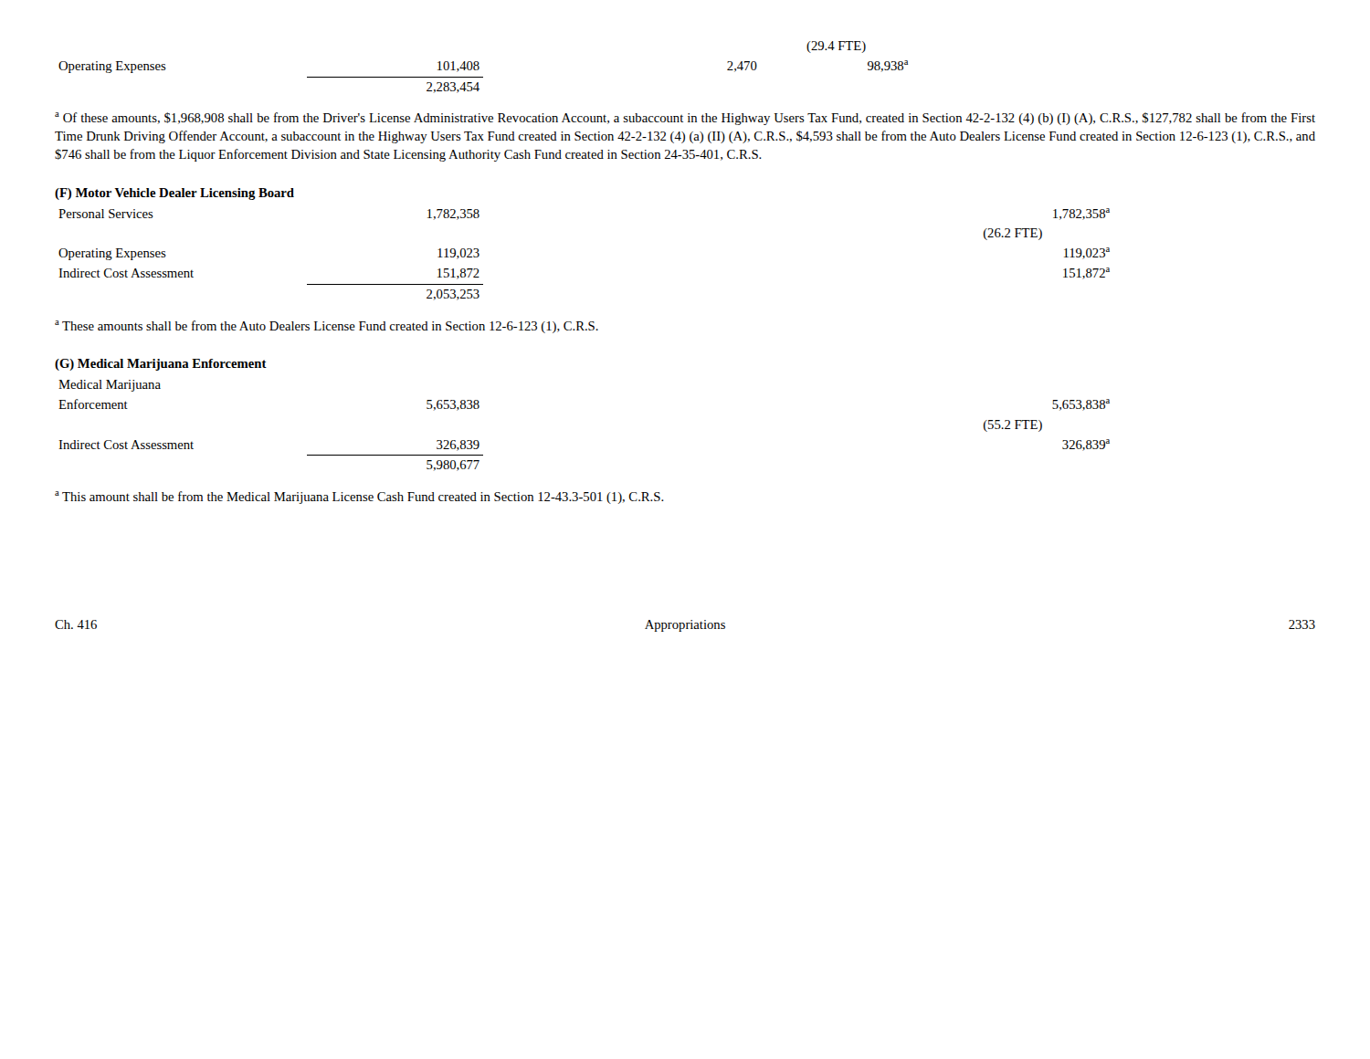| | | | | (29.4 FTE) | | |
| Operating Expenses | 101,408 | | 2,470 | 98,938 a | | |
| | 2,283,454 | | | | | |
a Of these amounts, $1,968,908 shall be from the Driver's License Administrative Revocation Account, a subaccount in the Highway Users Tax Fund, created in Section 42-2-132 (4) (b) (I) (A), C.R.S., $127,782 shall be from the First Time Drunk Driving Offender Account, a subaccount in the Highway Users Tax Fund created in Section 42-2-132 (4) (a) (II) (A), C.R.S., $4,593 shall be from the Auto Dealers License Fund created in Section 12-6-123 (1), C.R.S., and $746 shall be from the Liquor Enforcement Division and State Licensing Authority Cash Fund created in Section 24-35-401, C.R.S.
(F) Motor Vehicle Dealer Licensing Board
| Personal Services | 1,782,358 | | | | 1,782,358 a | |
| | | | | | (26.2 FTE) | |
| Operating Expenses | 119,023 | | | | 119,023 a | |
| Indirect Cost Assessment | 151,872 | | | | 151,872 a | |
| | 2,053,253 | | | | | |
a These amounts shall be from the Auto Dealers License Fund created in Section 12-6-123 (1), C.R.S.
(G) Medical Marijuana Enforcement
| Medical Marijuana | | | | | | |
| Enforcement | 5,653,838 | | | | 5,653,838 a | |
| | | | | | (55.2 FTE) | |
| Indirect Cost Assessment | 326,839 | | | | 326,839 a | |
| | 5,980,677 | | | | | |
a This amount shall be from the Medical Marijuana License Cash Fund created in Section 12-43.3-501 (1), C.R.S.
Ch. 416
Appropriations
2333